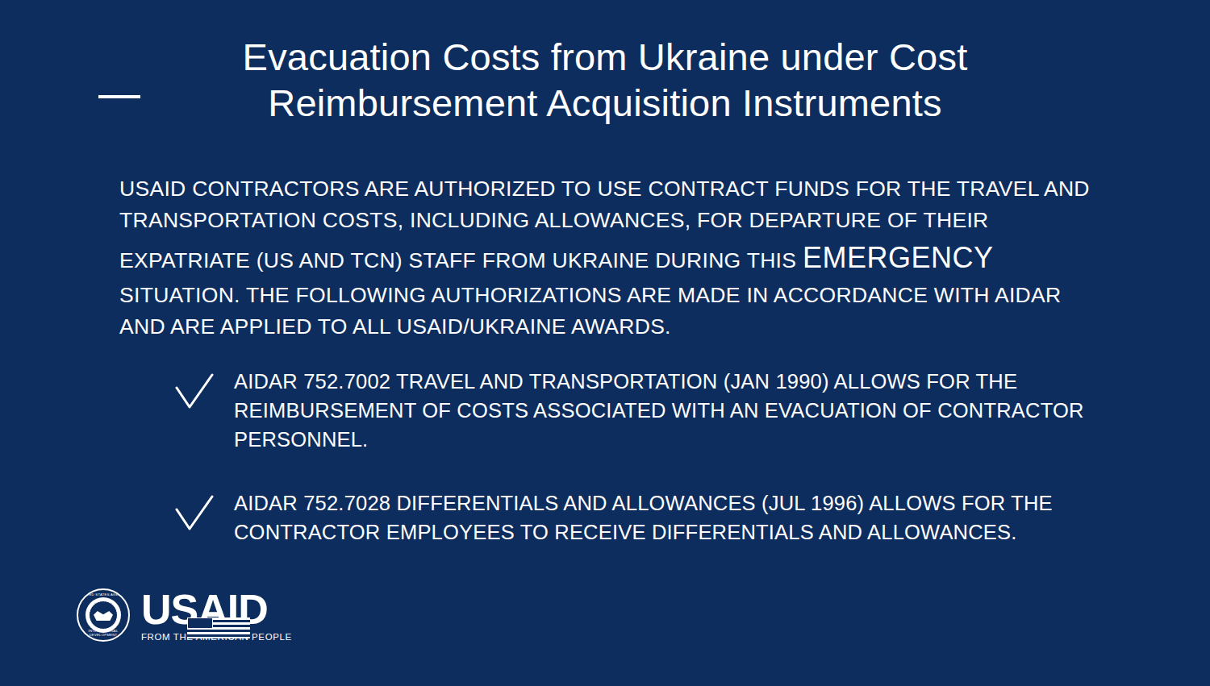Evacuation Costs from Ukraine under Cost Reimbursement Acquisition Instruments
USAID contractors are authorized to use contract funds for the travel and transportation costs, including allowances, for departure of their expatriate (US and TCN) staff from Ukraine during this emergency situation. The following authorizations are made in accordance with AIDAR and are applied to all USAID/Ukraine awards.
AIDAR 752.7002 Travel and Transportation (JAN 1990) allows for the reimbursement of costs associated with an evacuation of contractor personnel.
AIDAR 752.7028 Differentials and Allowances (JUL 1996) allows for the contractor employees to receive differentials and allowances.
UNITED STATES AGENCY
INTERNATIONAL DEVELOPMENT
USAID From the American People